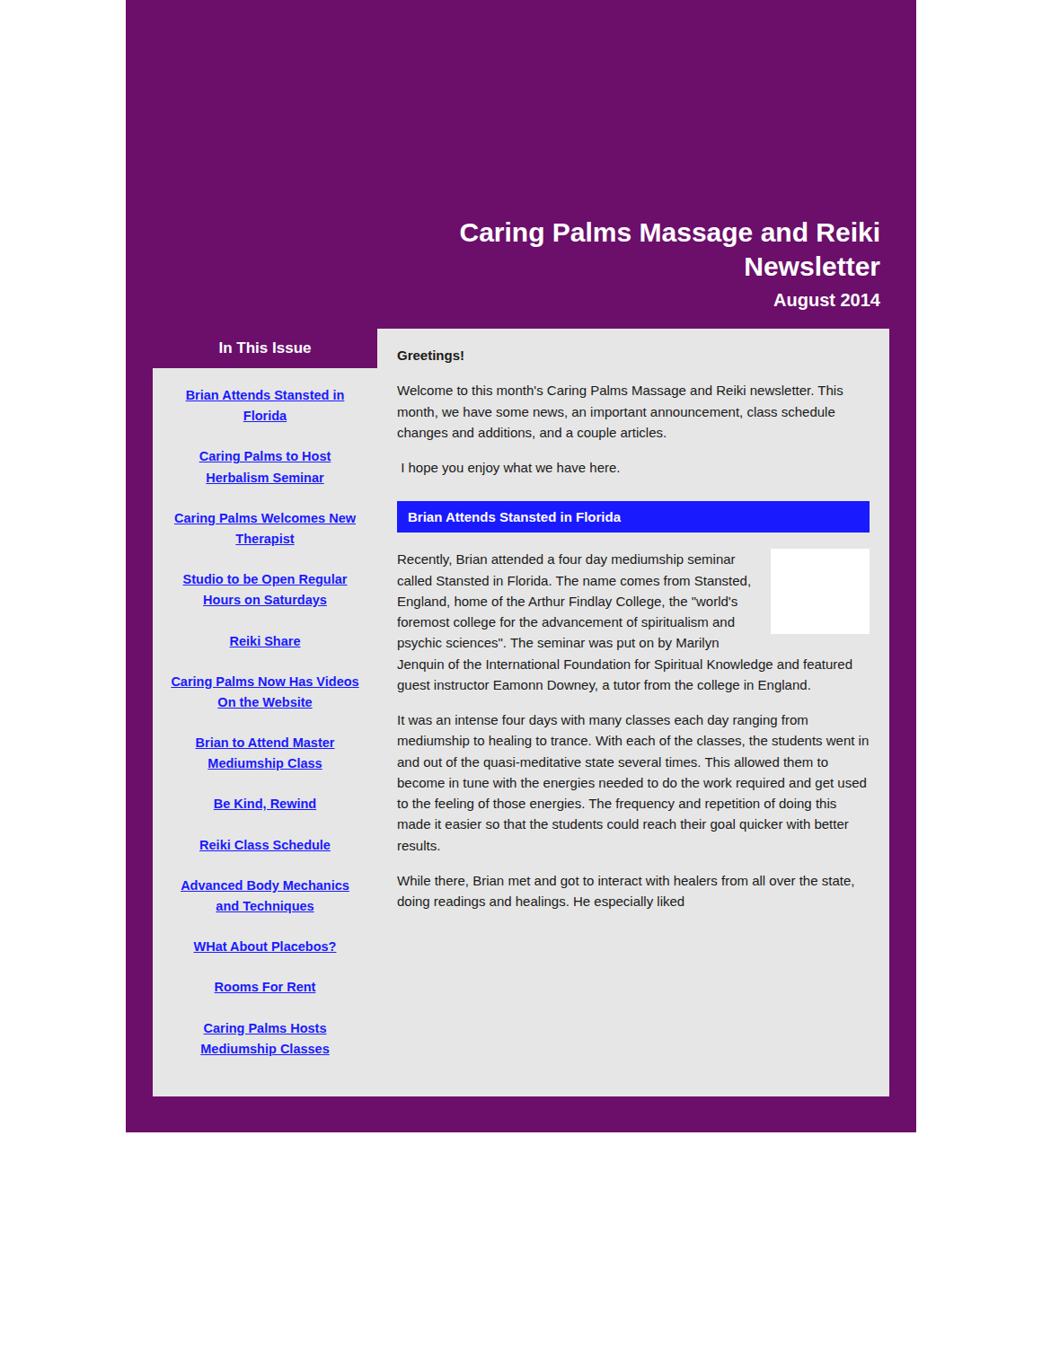Caring Palms Massage and Reiki
Newsletter
August 2014
In This Issue
Brian Attends Stansted in Florida
Caring Palms to Host Herbalism Seminar
Caring Palms Welcomes New Therapist
Studio to be Open Regular Hours on Saturdays
Reiki Share
Caring Palms Now Has Videos On the Website
Brian to Attend Master Mediumship Class
Be Kind, Rewind
Reiki Class Schedule
Advanced Body Mechanics and Techniques
WHat About Placebos?
Rooms For Rent
Caring Palms Hosts Mediumship Classes
Greetings!
Welcome to this month's Caring Palms Massage and Reiki newsletter. This month, we have some news, an important announcement, class schedule changes and additions, and a couple articles.
I hope you enjoy what we have here.
Brian Attends Stansted in Florida
Recently, Brian attended a four day mediumship seminar called Stansted in Florida. The name comes from Stansted, England, home of the Arthur Findlay College, the "world's foremost college for the advancement of spiritualism and psychic sciences". The seminar was put on by Marilyn Jenquin of the International Foundation for Spiritual Knowledge and featured guest instructor Eamonn Downey, a tutor from the college in England.
It was an intense four days with many classes each day ranging from mediumship to healing to trance. With each of the classes, the students went in and out of the quasi-meditative state several times. This allowed them to become in tune with the energies needed to do the work required and get used to the feeling of those energies. The frequency and repetition of doing this made it easier so that the students could reach their goal quicker with better results.
While there, Brian met and got to interact with healers from all over the state, doing readings and healings. He especially liked